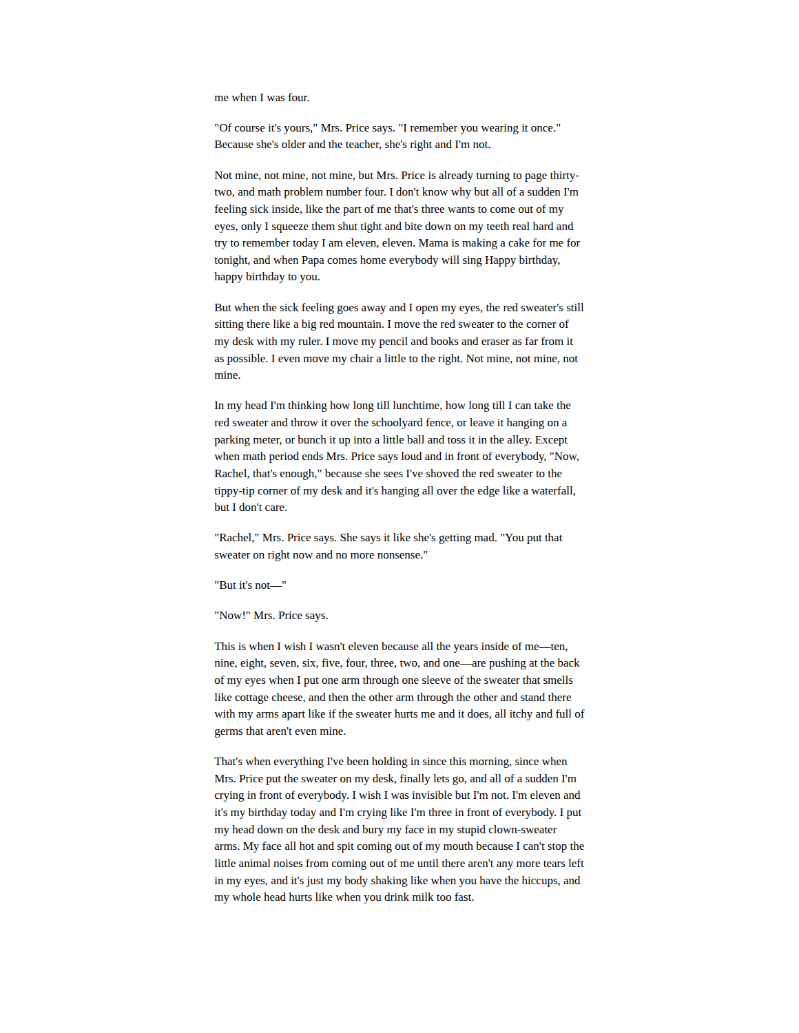me when I was four.
"Of course it's yours," Mrs. Price says. "I remember you wearing it once." Because she's older and the teacher, she's right and I'm not.
Not mine, not mine, not mine, but Mrs. Price is already turning to page thirty-two, and math problem number four. I don't know why but all of a sudden I'm feeling sick inside, like the part of me that's three wants to come out of my eyes, only I squeeze them shut tight and bite down on my teeth real hard and try to remember today I am eleven, eleven. Mama is making a cake for me for tonight, and when Papa comes home everybody will sing Happy birthday, happy birthday to you.
But when the sick feeling goes away and I open my eyes, the red sweater's still sitting there like a big red mountain. I move the red sweater to the corner of my desk with my ruler. I move my pencil and books and eraser as far from it as possible. I even move my chair a little to the right. Not mine, not mine, not mine.
In my head I'm thinking how long till lunchtime, how long till I can take the red sweater and throw it over the schoolyard fence, or leave it hanging on a parking meter, or bunch it up into a little ball and toss it in the alley. Except when math period ends Mrs. Price says loud and in front of everybody, "Now, Rachel, that's enough," because she sees I've shoved the red sweater to the tippy-tip corner of my desk and it's hanging all over the edge like a waterfall, but I don't care.
"Rachel," Mrs. Price says. She says it like she's getting mad. "You put that sweater on right now and no more nonsense."
"But it's not—"
"Now!" Mrs. Price says.
This is when I wish I wasn't eleven because all the years inside of me—ten, nine, eight, seven, six, five, four, three, two, and one—are pushing at the back of my eyes when I put one arm through one sleeve of the sweater that smells like cottage cheese, and then the other arm through the other and stand there with my arms apart like if the sweater hurts me and it does, all itchy and full of germs that aren't even mine.
That's when everything I've been holding in since this morning, since when Mrs. Price put the sweater on my desk, finally lets go, and all of a sudden I'm crying in front of everybody. I wish I was invisible but I'm not. I'm eleven and it's my birthday today and I'm crying like I'm three in front of everybody. I put my head down on the desk and bury my face in my stupid clown-sweater arms. My face all hot and spit coming out of my mouth because I can't stop the little animal noises from coming out of me until there aren't any more tears left in my eyes, and it's just my body shaking like when you have the hiccups, and my whole head hurts like when you drink milk too fast.